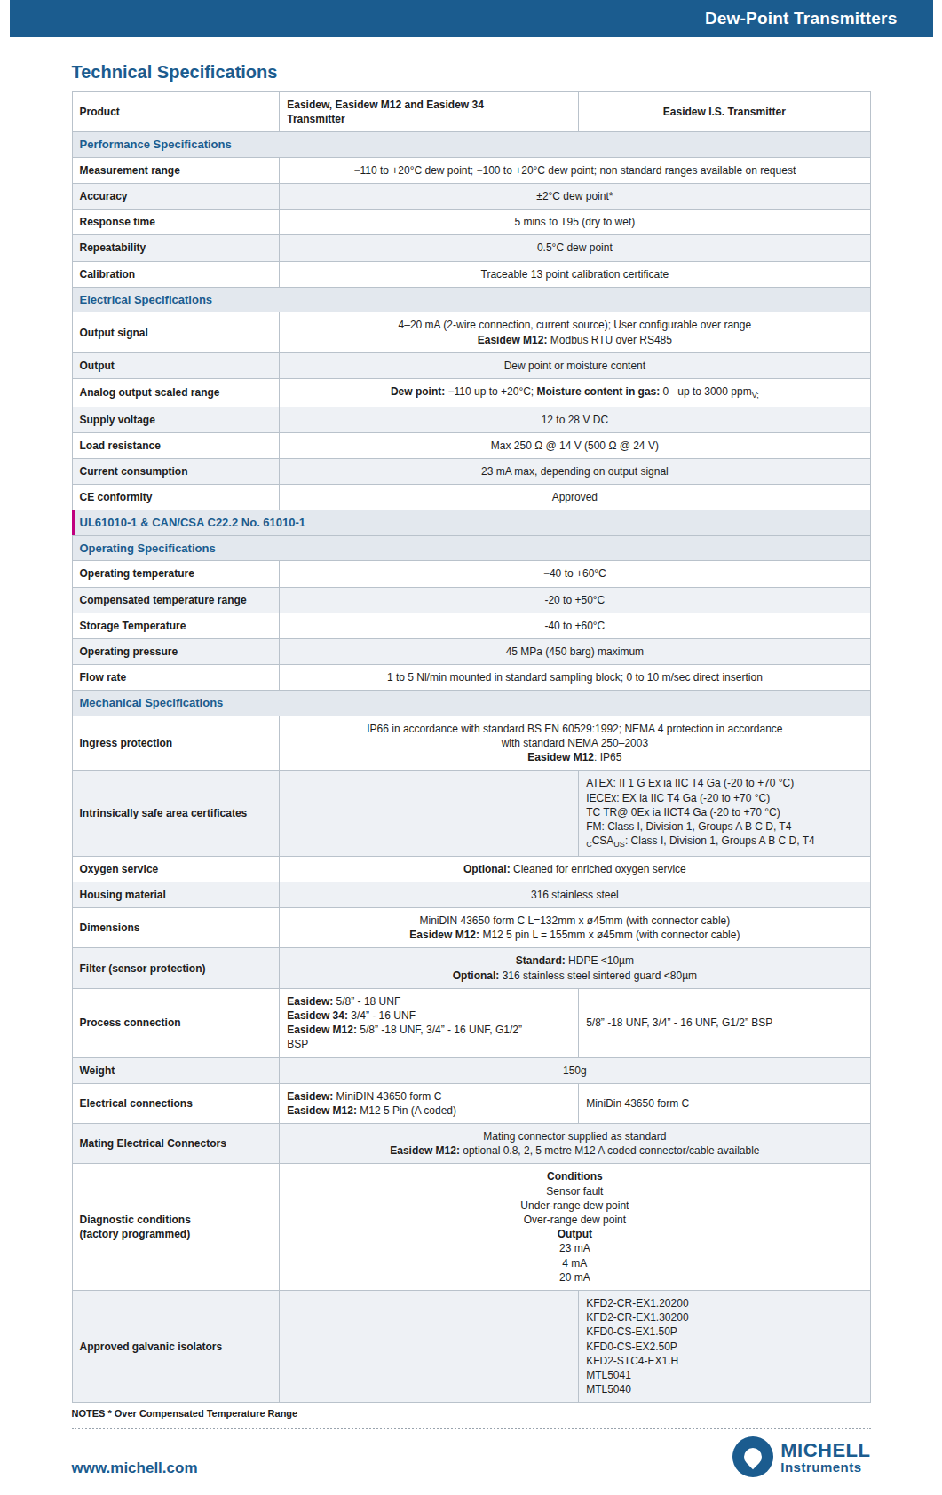Dew-Point Transmitters
Technical Specifications
| Product | Easidew, Easidew M12 and Easidew 34 Transmitter | Easidew I.S. Transmitter |
| Performance Specifications |
| Measurement range | −110 to +20°C dew point; −100 to +20°C dew point; non standard ranges available on request |
| Accuracy | ±2°C dew point* |
| Response time | 5 mins to T95 (dry to wet) |
| Repeatability | 0.5°C dew point |
| Calibration | Traceable 13 point calibration certificate |
| Electrical Specifications |
| Output signal | 4–20 mA (2-wire connection, current source); User configurable over range Easidew M12: Modbus RTU over RS485 |
| Output | Dew point or moisture content |
| Analog output scaled range | Dew point: −110 up to +20°C; Moisture content in gas: 0– up to 3000 ppm V; |
| Supply voltage | 12 to 28 V DC |
| Load resistance | Max 250 Ω @ 14 V (500 Ω @ 24 V) |
| Current consumption | 23 mA max, depending on output signal |
| CE conformity | Approved |
| UL61010-1 & CAN/CSA C22.2 No. 61010-1 |
| Operating Specifications |
| Operating temperature | −40 to +60°C |
| Compensated temperature range | -20 to +50°C |
| Storage Temperature | -40 to +60°C |
| Operating pressure | 45 MPa (450 barg) maximum |
| Flow rate | 1 to 5 Nl/min mounted in standard sampling block; 0 to 10 m/sec direct insertion |
| Mechanical Specifications |
| Ingress protection | IP66 in accordance with standard BS EN 60529:1992; NEMA 4 protection in accordance with standard NEMA 250–2003 Easidew M12 : IP65 |
| Intrinsically safe area certificates | | ATEX: II 1 G Ex ia IIC T4 Ga (-20 to +70 °C) IECEx: EX ia IIC T4 Ga (-20 to +70 °C) TC TR@ 0Ex ia IICT4 Ga (-20 to +70 °C) FM: Class I, Division 1, Groups A B C D, T4 C CSA US : Class I, Division 1, Groups A B C D, T4 |
| Oxygen service | Optional: Cleaned for enriched oxygen service |
| Housing material | 316 stainless steel |
| Dimensions | MiniDIN 43650 form C L=132mm x ø45mm (with connector cable) Easidew M12: M12 5 pin L = 155mm x ø45mm (with connector cable) |
| Filter (sensor protection) | Standard: HDPE <10µm Optional: 316 stainless steel sintered guard <80µm |
| Process connection | Easidew: 5/8” - 18 UNF Easidew 34: 3/4” - 16 UNF Easidew M12: 5/8” -18 UNF, 3/4” - 16 UNF, G1/2” BSP | 5/8” -18 UNF, 3/4” - 16 UNF, G1/2” BSP |
| Weight | 150g |
| Electrical connections | Easidew: MiniDIN 43650 form C Easidew M12: M12 5 Pin (A coded) | MiniDin 43650 form C |
| Mating Electrical Connectors | Mating connector supplied as standard Easidew M12: optional 0.8, 2, 5 metre M12 A coded connector/cable available |
| Diagnostic conditions (factory programmed) | Conditions Sensor fault Under-range dew point Over-range dew point Output 23 mA 4 mA 20 mA |
| Approved galvanic isolators | | KFD2-CR-EX1.20200 KFD2-CR-EX1.30200 KFD0-CS-EX1.50P KFD0-CS-EX2.50P KFD2-STC4-EX1.H MTL5041 MTL5040 |
NOTES * Over Compensated Temperature Range
www.michell.com
MICHELL Instruments